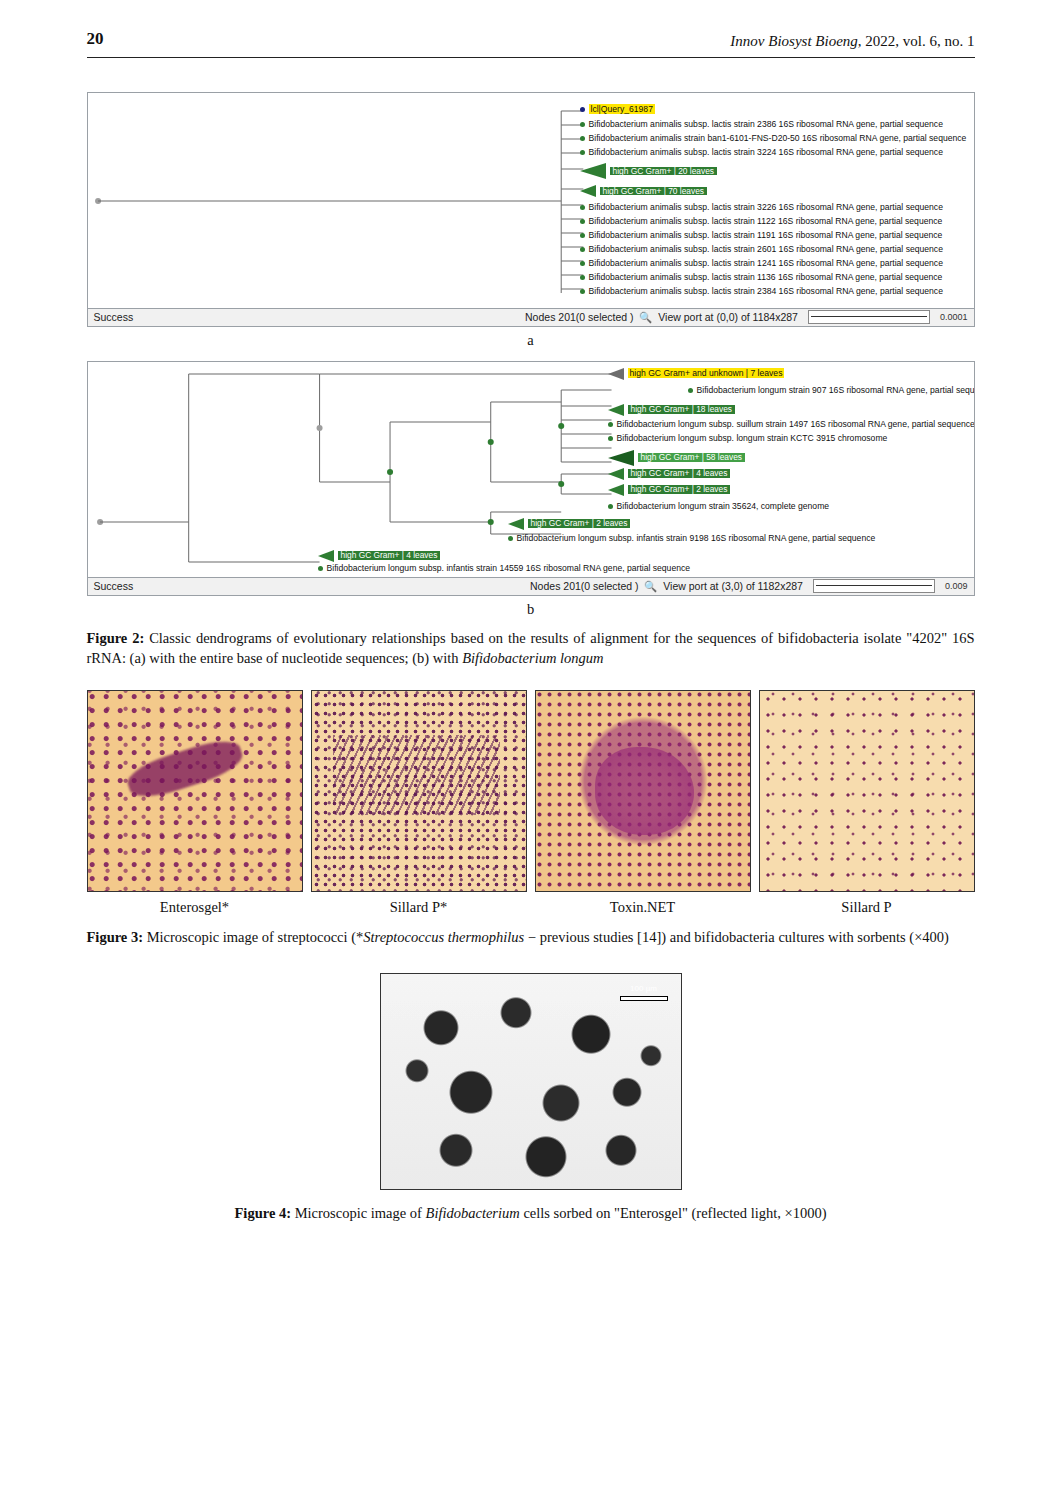20
Innov Biosyst Bioeng, 2022, vol. 6, no. 1
lcl|Query_61987
Bifidobacterium animalis subsp. lactis strain 2386 16S ribosomal RNA gene, partial sequence
Bifidobacterium animalis strain ban1-6101-FNS-D20-50 16S ribosomal RNA gene, partial sequence
Bifidobacterium animalis subsp. lactis strain 3224 16S ribosomal RNA gene, partial sequence
high GC Gram+ | 20 leaves
high GC Gram+ | 70 leaves
Bifidobacterium animalis subsp. lactis strain 3226 16S ribosomal RNA gene, partial sequence
Bifidobacterium animalis subsp. lactis strain 1122 16S ribosomal RNA gene, partial sequence
Bifidobacterium animalis subsp. lactis strain 1191 16S ribosomal RNA gene, partial sequence
Bifidobacterium animalis subsp. lactis strain 2601 16S ribosomal RNA gene, partial sequence
Bifidobacterium animalis subsp. lactis strain 1241 16S ribosomal RNA gene, partial sequence
Bifidobacterium animalis subsp. lactis strain 1136 16S ribosomal RNA gene, partial sequence
Bifidobacterium animalis subsp. lactis strain 2384 16S ribosomal RNA gene, partial sequence
Success
Nodes 201(0 selected ) 🔍 View port at (0,0) of 1184x287
0.0001
a
high GC Gram+ and unknown | 7 leaves
Bifidobacterium longum strain 907 16S ribosomal RNA gene, partial sequence
high GC Gram+ | 18 leaves
Bifidobacterium longum subsp. suillum strain 1497 16S ribosomal RNA gene, partial sequence
Bifidobacterium longum subsp. longum strain KCTC 3915 chromosome
high GC Gram+ | 58 leaves
high GC Gram+ | 4 leaves
high GC Gram+ | 2 leaves
Bifidobacterium longum strain 35624, complete genome
high GC Gram+ | 2 leaves
Bifidobacterium longum subsp. infantis strain 9198 16S ribosomal RNA gene, partial sequence
high GC Gram+ | 4 leaves
Bifidobacterium longum subsp. infantis strain 14559 16S ribosomal RNA gene, partial sequence
Success
Nodes 201(0 selected ) 🔍 View port at (3,0) of 1182x287
0.009
b
Figure 2: Classic dendrograms of evolutionary relationships based on the results of alignment for the sequences of bifidobacteria isolate "4202" 16S rRNA: (a) with the entire base of nucleotide sequences; (b) with Bifidobacterium longum
Enterosgel*
Sillard P*
Toxin.NET
Sillard P
Figure 3: Microscopic image of streptococci (*Streptococcus thermophilus − previous studies [14]) and bifidobacteria cultures with sorbents (×400)
100 µm
Figure 4: Microscopic image of Bifidobacterium cells sorbed on "Enterosgel" (reflected light, ×1000)